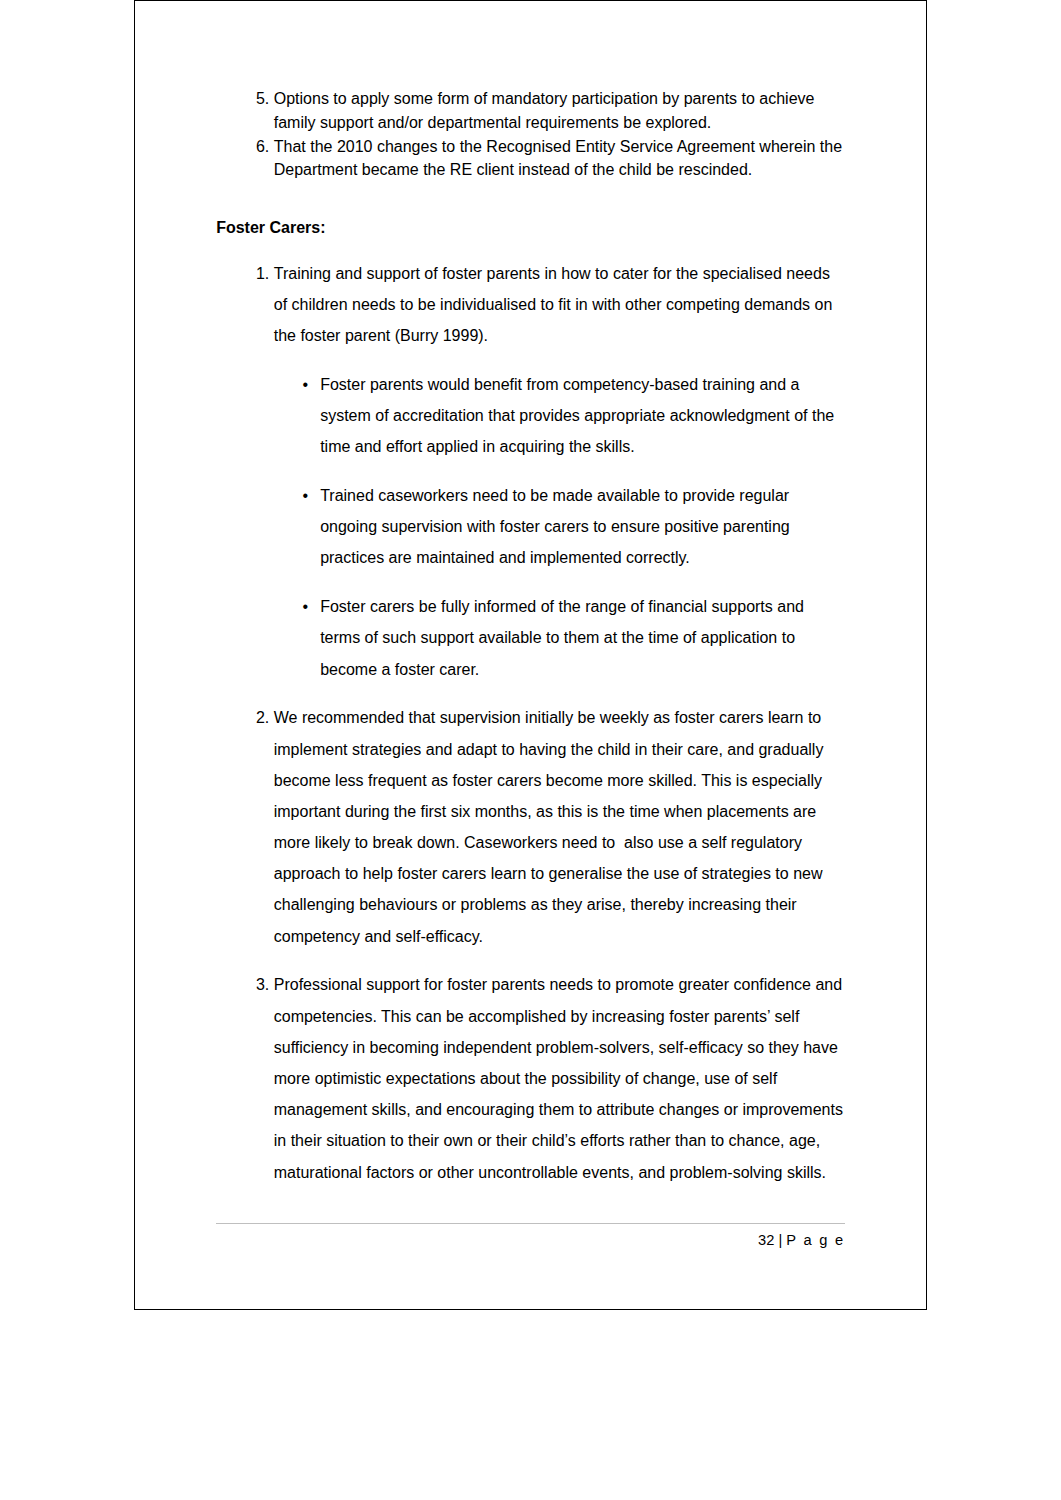Options to apply some form of mandatory participation by parents to achieve family support and/or departmental requirements be explored.
That the 2010 changes to the Recognised Entity Service Agreement wherein the Department became the RE client instead of the child be rescinded.
Foster Carers:
Training and support of foster parents in how to cater for the specialised needs of children needs to be individualised to fit in with other competing demands on the foster parent (Burry 1999).
Foster parents would benefit from competency-based training and a system of accreditation that provides appropriate acknowledgment of the time and effort applied in acquiring the skills.
Trained caseworkers need to be made available to provide regular ongoing supervision with foster carers to ensure positive parenting practices are maintained and implemented correctly.
Foster carers be fully informed of the range of financial supports and terms of such support available to them at the time of application to become a foster carer.
We recommended that supervision initially be weekly as foster carers learn to implement strategies and adapt to having the child in their care, and gradually become less frequent as foster carers become more skilled. This is especially important during the first six months, as this is the time when placements are more likely to break down. Caseworkers need to also use a self regulatory approach to help foster carers learn to generalise the use of strategies to new challenging behaviours or problems as they arise, thereby increasing their competency and self-efficacy.
Professional support for foster parents needs to promote greater confidence and competencies. This can be accomplished by increasing foster parents’ self sufficiency in becoming independent problem-solvers, self-efficacy so they have more optimistic expectations about the possibility of change, use of self management skills, and encouraging them to attribute changes or improvements in their situation to their own or their child’s efforts rather than to chance, age, maturational factors or other uncontrollable events, and problem-solving skills.
32 | P a g e